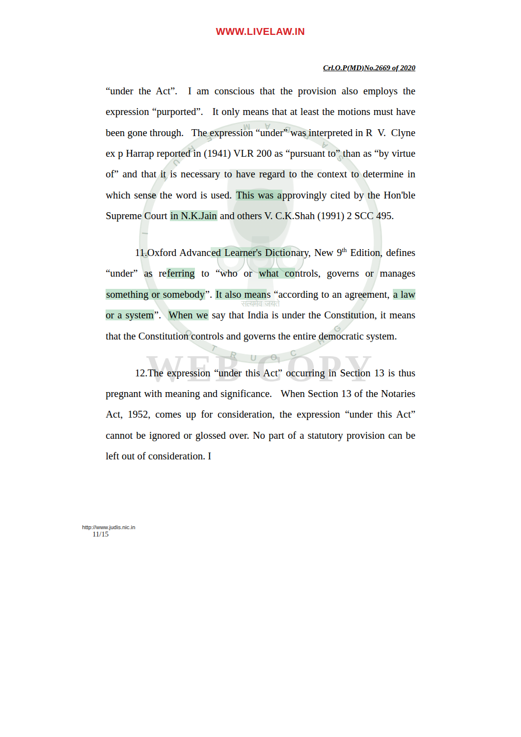WWW.LIVELAW.IN
H I G H C O U R T O F J U D I C A T U R E M A D R A S
WEB COPY
Crl.O.P(MD)No.2669 of 2020
“under the Act”. I am conscious that the provision also employs the expression “purported”. It only means that at least the motions must have been gone through. The expression “under” was interpreted in R V. Clyne ex p Harrap reported in (1941) VLR 200 as “pursuant to” than as “by virtue of” and that it is necessary to have regard to the context to determine in which sense the word is used. This was approvingly cited by the Hon'ble Supreme Court in N.K.Jain and others V. C.K.Shah (1991) 2 SCC 495.
11.Oxford Advanced Learner's Dictionary, New 9th Edition, defines “under” as referring to “who or what controls, governs or manages something or somebody”. It also means “according to an agreement, a law or a system”. When we say that India is under the Constitution, it means that the Constitution controls and governs the entire democratic system.
12.The expression “under this Act” occurring in Section 13 is thus pregnant with meaning and significance. When Section 13 of the Notaries Act, 1952, comes up for consideration, the expression “under this Act” cannot be ignored or glossed over. No part of a statutory provision can be left out of consideration. I
http://www.judis.nic.in 11/15